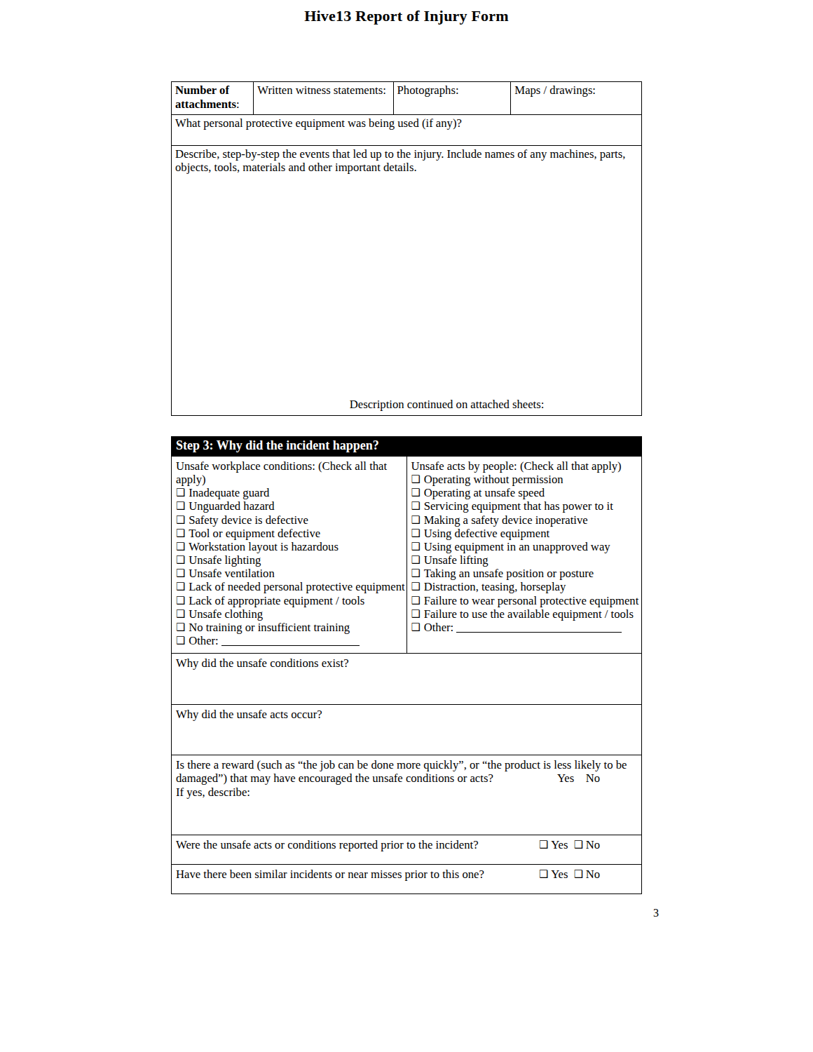Hive13 Report of Injury Form
| Number of attachments : | Written witness statements: | Photographs: | Maps / drawings: |
| What personal protective equipment was being used (if any)? |
| Describe, step-by-step the events that led up to the injury. Include names of any machines, parts, objects, tools, materials and other important details. Description continued on attached sheets: |
Step 3: Why did the incident happen?
| Unsafe workplace conditions: (Check all that apply) Inadequate guard Unguarded hazard Safety device is defective Tool or equipment defective Workstation layout is hazardous Unsafe lighting Unsafe ventilation Lack of needed personal protective equipment Lack of appropriate equipment / tools Unsafe clothing No training or insufficient training Other: | Unsafe acts by people: (Check all that apply) Operating without permission Operating at unsafe speed Servicing equipment that has power to it Making a safety device inoperative Using defective equipment Using equipment in an unapproved way Unsafe lifting Taking an unsafe position or posture Distraction, teasing, horseplay Failure to wear personal protective equipment Failure to use the available equipment / tools Other: |
| Why did the unsafe conditions exist? |
| Why did the unsafe acts occur? |
| Is there a reward (such as “the job can be done more quickly”, or “the product is less likely to be damaged”) that may have encouraged the unsafe conditions or acts? Yes No If yes, describe: |
| Yes No Were the unsafe acts or conditions reported prior to the incident? |
| Yes No Have there been similar incidents or near misses prior to this one? |
3